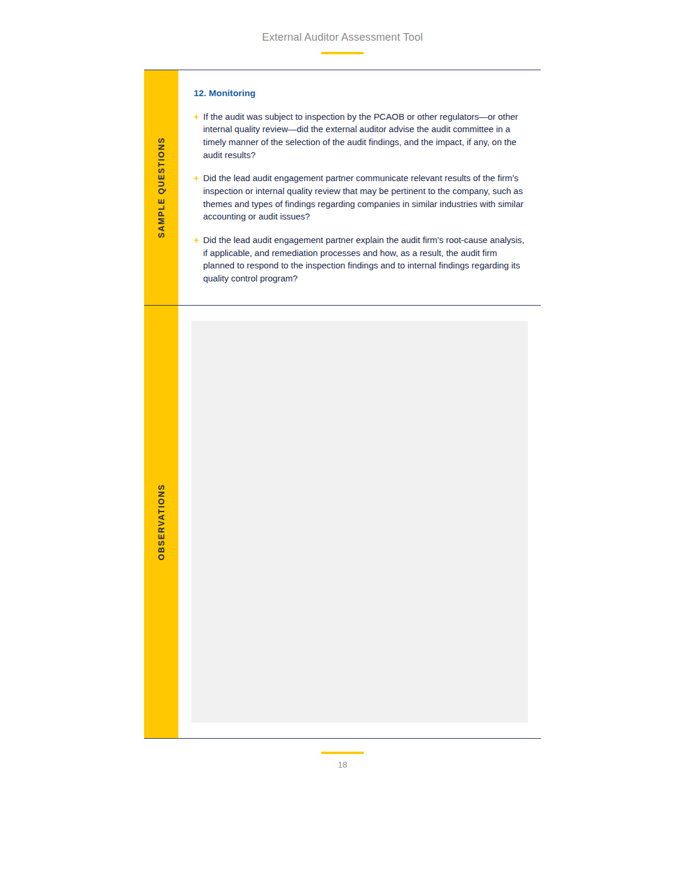External Auditor Assessment Tool
SAMPLE QUESTIONS
12. Monitoring
If the audit was subject to inspection by the PCAOB or other regulators—or other internal quality review—did the external auditor advise the audit committee in a timely manner of the selection of the audit findings, and the impact, if any, on the audit results?
Did the lead audit engagement partner communicate relevant results of the firm’s inspection or internal quality review that may be pertinent to the company, such as themes and types of findings regarding companies in similar industries with similar accounting or audit issues?
Did the lead audit engagement partner explain the audit firm’s root-cause analysis, if applicable, and remediation processes and how, as a result, the audit firm planned to respond to the inspection findings and to internal findings regarding its quality control program?
OBSERVATIONS
18